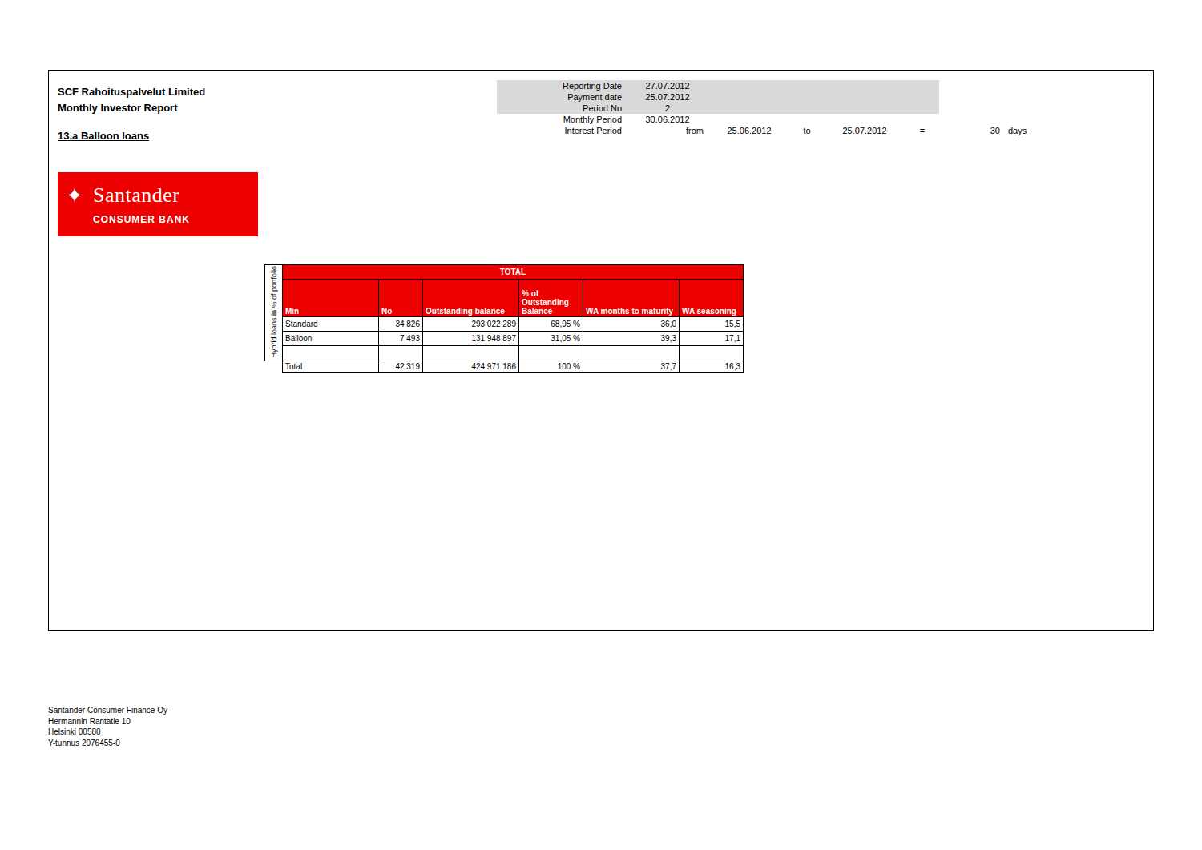SCF Rahoituspalvelut Limited
Monthly Investor Report
13.a Balloon loans
| Reporting Date | 27.07.2012 | | | | |
| Payment date | 25.07.2012 | | | | |
| Period No | 2 | | | | |
| Monthly Period | 30.06.2012 | | | | |
| Interest Period | from | 25.06.2012 | to | 25.07.2012 | = | 30 | days |
✦
Santander
CONSUMER BANK
| Hybrid loans in % of portfolio | TOTAL |
| Min | No | Outstanding balance | % of Outstanding Balance | WA months to maturity | WA seasoning |
| Standard | 34 826 | 293 022 289 | 68,95 % | 36,0 | 15,5 |
| Balloon | 7 493 | 131 948 897 | 31,05 % | 39,3 | 17,1 |
| | Total | 42 319 | 424 971 186 | 100 % | 37,7 | 16,3 |
Santander Consumer Finance Oy
Hermannin Rantatie 10
Helsinki 00580
Y-tunnus 2076455-0